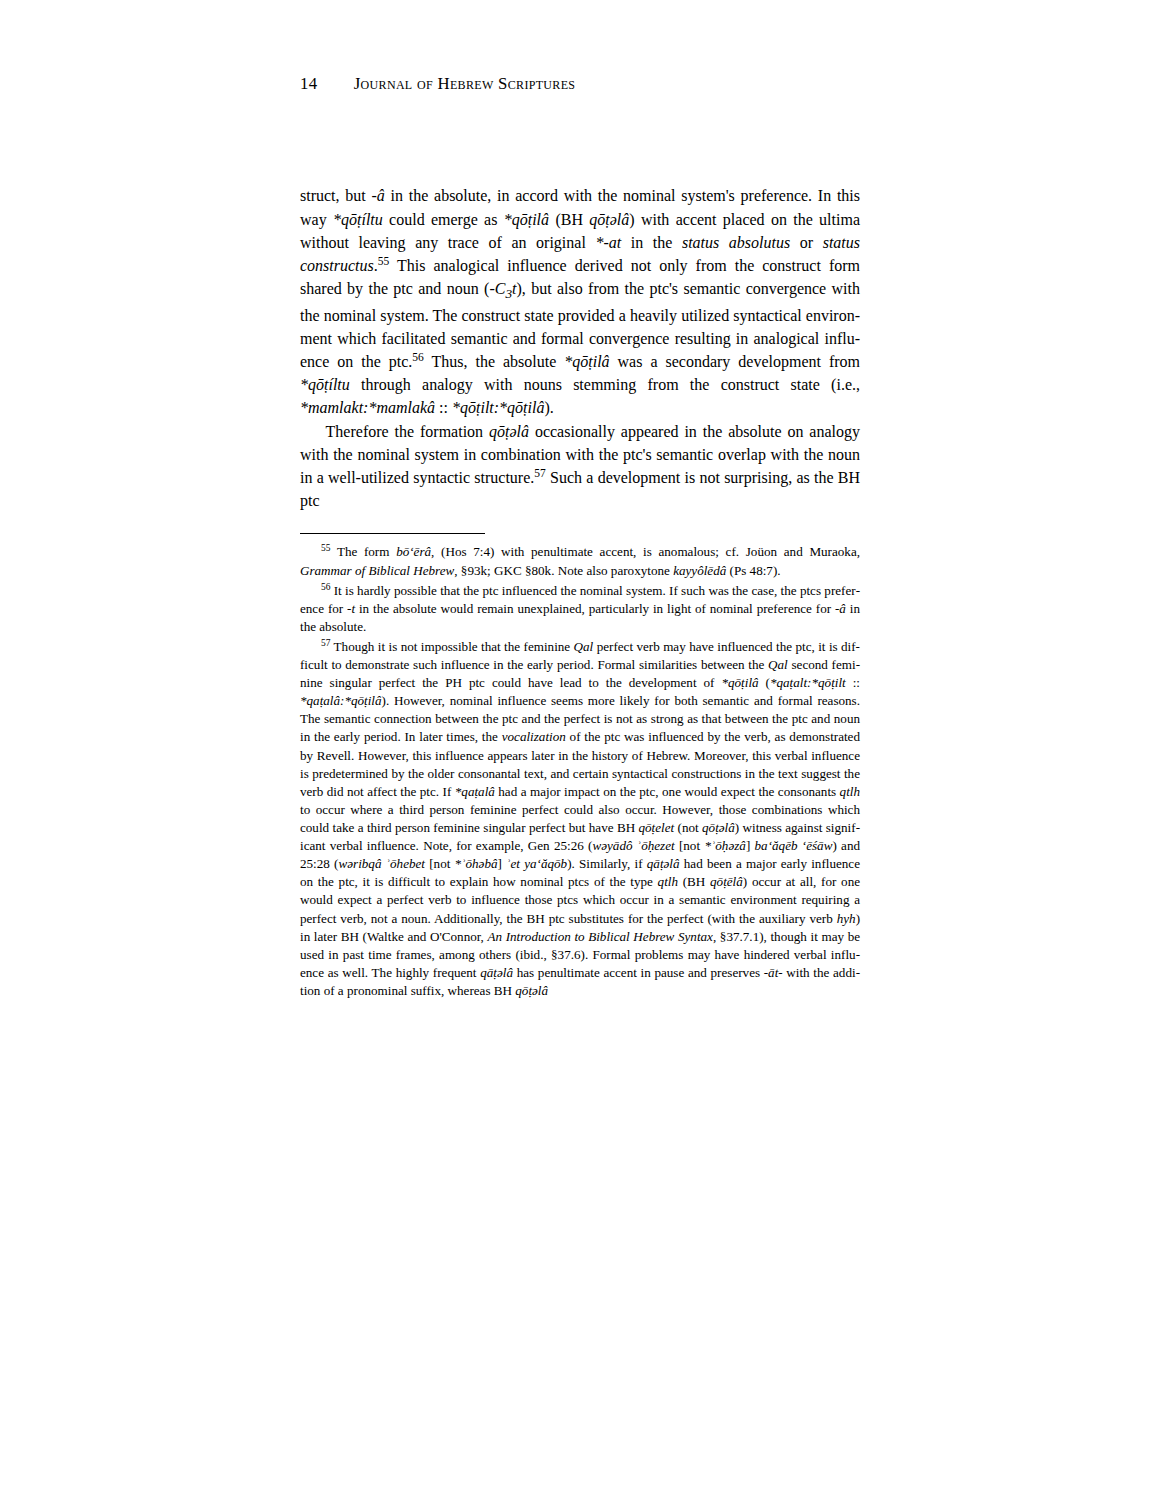14
Journal of Hebrew Scriptures
struct, but -â in the absolute, in accord with the nominal system's preference. In this way *qōṭíltu could emerge as *qōṭilâ (BH qōṭəlâ) with accent placed on the ultima without leaving any trace of an original *-at in the status absolutus or status constructus.55 This analogical influence derived not only from the construct form shared by the ptc and noun (-C3t), but also from the ptc's semantic convergence with the nominal system. The construct state provided a heavily utilized syntactical environment which facilitated semantic and formal convergence resulting in analogical influence on the ptc.56 Thus, the absolute *qōṭilâ was a secondary development from *qōṭíltu through analogy with nouns stemming from the construct state (i.e., *mamlakt:*mamlakâ :: *qōṭilt:*qōṭilâ).
Therefore the formation qōṭəlâ occasionally appeared in the absolute on analogy with the nominal system in combination with the ptc's semantic overlap with the noun in a well-utilized syntactic structure.57 Such a development is not surprising, as the BH ptc
55 The form bō‘ērâ, (Hos 7:4) with penultimate accent, is anomalous; cf. Joüon and Muraoka, Grammar of Biblical Hebrew, §93k; GKC §80k. Note also paroxytone kayyôlēdâ (Ps 48:7).
56 It is hardly possible that the ptc influenced the nominal system. If such was the case, the ptcs preference for -t in the absolute would remain unexplained, particularly in light of nominal preference for -â in the absolute.
57 Though it is not impossible that the feminine Qal perfect verb may have influenced the ptc, it is difficult to demonstrate such influence in the early period. Formal similarities between the Qal second feminine singular perfect the PH ptc could have lead to the development of *qōṭilâ (*qaṭalt:*qōṭilt :: *qaṭalâ:*qōṭilâ). However, nominal influence seems more likely for both semantic and formal reasons. The semantic connection between the ptc and the perfect is not as strong as that between the ptc and noun in the early period. In later times, the vocalization of the ptc was influenced by the verb, as demonstrated by Revell. However, this influence appears later in the history of Hebrew. Moreover, this verbal influence is predetermined by the older consonantal text, and certain syntactical constructions in the text suggest the verb did not affect the ptc. If *qaṭalâ had a major impact on the ptc, one would expect the consonants qtlh to occur where a third person feminine perfect could also occur. However, those combinations which could take a third person feminine singular perfect but have BH qōṭelet (not qōṭəlâ) witness against significant verbal influence. Note, for example, Gen 25:26 (wəyādô ʾōḥezet [not *ʾōḥəzâ] ba‘ăqēb ‘ēśāw) and 25:28 (wəribqâ ʾōhebet [not *ʾōhəbâ] ʾet ya‘ăqōb). Similarly, if qāṭəlâ had been a major early influence on the ptc, it is difficult to explain how nominal ptcs of the type qtlh (BH qōṭēlâ) occur at all, for one would expect a perfect verb to influence those ptcs which occur in a semantic environment requiring a perfect verb, not a noun. Additionally, the BH ptc substitutes for the perfect (with the auxiliary verb hyh) in later BH (Waltke and O'Connor, An Introduction to Biblical Hebrew Syntax, §37.7.1), though it may be used in past time frames, among others (ibid., §37.6). Formal problems may have hindered verbal influence as well. The highly frequent qāṭəlâ has penultimate accent in pause and preserves -āt- with the addition of a pronominal suffix, whereas BH qōṭəlâ